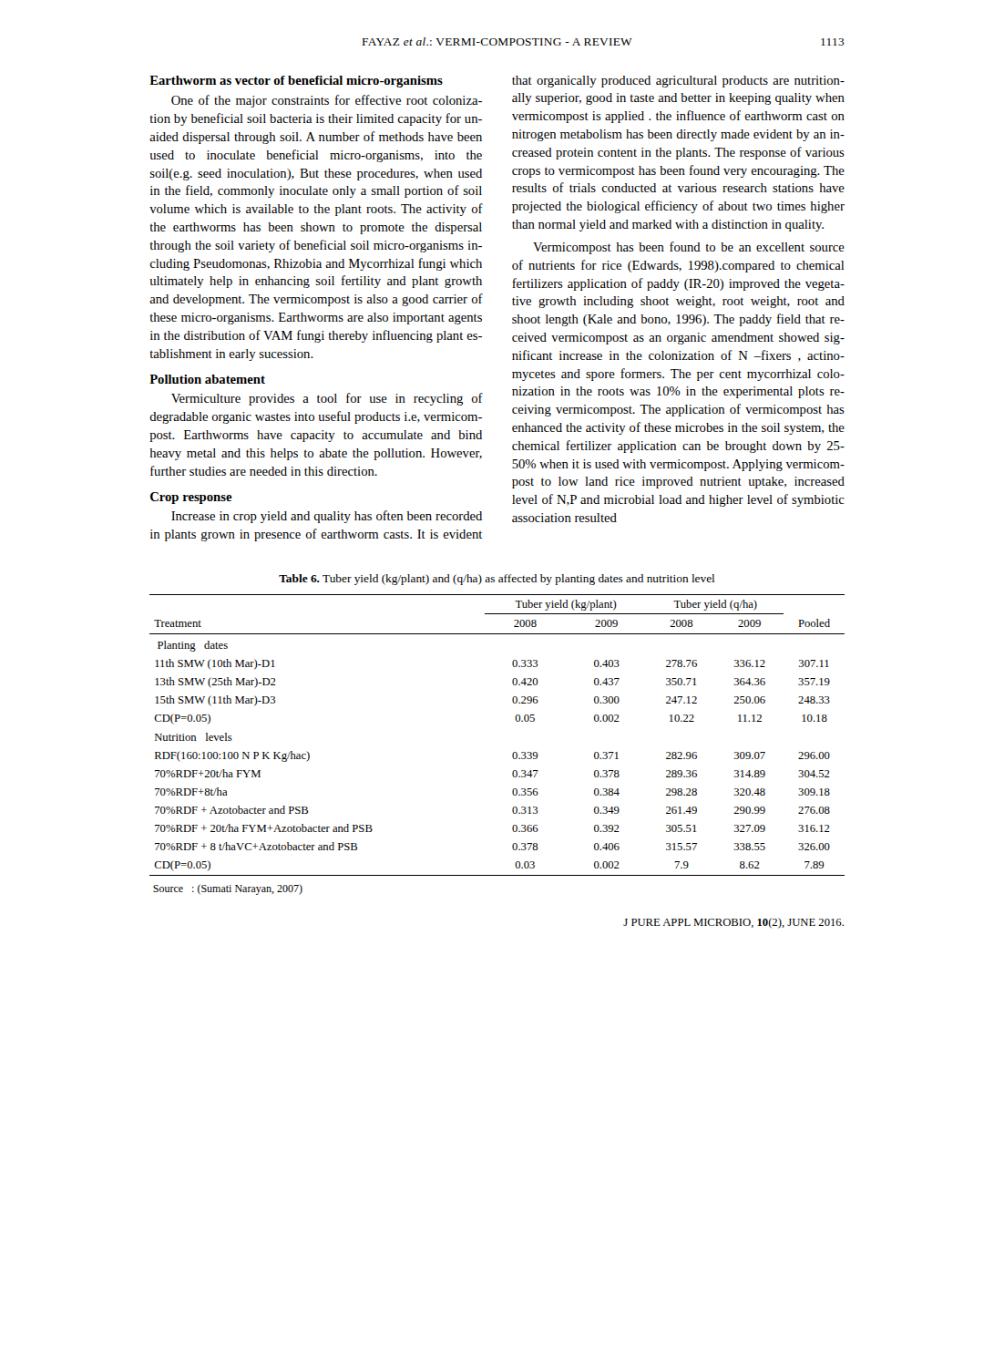FAYAZ et al.: VERMI-COMPOSTING - A REVIEW 1113
Earthworm as vector of beneficial micro-organisms
One of the major constraints for effective root colonization by beneficial soil bacteria is their limited capacity for unaided dispersal through soil. A number of methods have been used to inoculate beneficial micro-organisms, into the soil(e.g. seed inoculation), But these procedures, when used in the field, commonly inoculate only a small portion of soil volume which is available to the plant roots. The activity of the earthworms has been shown to promote the dispersal through the soil variety of beneficial soil micro-organisms including Pseudomonas, Rhizobia and Mycorrhizal fungi which ultimately help in enhancing soil fertility and plant growth and development. The vermicompost is also a good carrier of these micro-organisms. Earthworms are also important agents in the distribution of VAM fungi thereby influencing plant establishment in early sucession.
Pollution abatement
Vermiculture provides a tool for use in recycling of degradable organic wastes into useful products i.e, vermicompost. Earthworms have capacity to accumulate and bind heavy metal and this helps to abate the pollution. However, further studies are needed in this direction.
Crop response
Increase in crop yield and quality has often been recorded in plants grown in presence of earthworm casts. It is evident that organically produced agricultural products are nutritionally superior, good in taste and better in keeping quality when vermicompost is applied . the influence of earthworm cast on nitrogen metabolism has been directly made evident by an increased protein content in the plants. The response of various crops to vermicompost has been found very encouraging. The results of trials conducted at various research stations have projected the biological efficiency of about two times higher than normal yield and marked with a distinction in quality.
Vermicompost has been found to be an excellent source of nutrients for rice (Edwards, 1998).compared to chemical fertilizers application of paddy (IR-20) improved the vegetative growth including shoot weight, root weight, root and shoot length (Kale and bono, 1996). The paddy field that received vermicompost as an organic amendment showed significant increase in the colonization of N –fixers , actinomycetes and spore formers. The per cent mycorrhizal colonization in the roots was 10% in the experimental plots receiving vermicompost. The application of vermicompost has enhanced the activity of these microbes in the soil system, the chemical fertilizer application can be brought down by 25-50% when it is used with vermicompost. Applying vermicompost to low land rice improved nutrient uptake, increased level of N,P and microbial load and higher level of symbiotic association resulted
Table 6. Tuber yield (kg/plant) and (q/ha) as affected by planting dates and nutrition level
| | Tuber yield (kg/plant) | Tuber yield (q/ha) | |
| --- | --- | --- | --- |
| Treatment | 2008 | 2009 | 2008 | 2009 | Pooled |
| Planting dates | | | | | |
| 11th SMW (10th Mar)-D1 | 0.333 | 0.403 | 278.76 | 336.12 | 307.11 |
| 13th SMW (25th Mar)-D2 | 0.420 | 0.437 | 350.71 | 364.36 | 357.19 |
| 15th SMW (11th Mar)-D3 | 0.296 | 0.300 | 247.12 | 250.06 | 248.33 |
| CD(P=0.05) | 0.05 | 0.002 | 10.22 | 11.12 | 10.18 |
| Nutrition levels | | | | | |
| RDF(160:100:100 N P K Kg/hac) | 0.339 | 0.371 | 282.96 | 309.07 | 296.00 |
| 70%RDF+20t/ha FYM | 0.347 | 0.378 | 289.36 | 314.89 | 304.52 |
| 70%RDF+8t/ha | 0.356 | 0.384 | 298.28 | 320.48 | 309.18 |
| 70%RDF + Azotobacter and PSB | 0.313 | 0.349 | 261.49 | 290.99 | 276.08 |
| 70%RDF + 20t/ha FYM+Azotobacter and PSB | 0.366 | 0.392 | 305.51 | 327.09 | 316.12 |
| 70%RDF + 8 t/haVC+Azotobacter and PSB | 0.378 | 0.406 | 315.57 | 338.55 | 326.00 |
| CD(P=0.05) | 0.03 | 0.002 | 7.9 | 8.62 | 7.89 |
Source : (Sumati Narayan, 2007)
J PURE APPL MICROBIO, 10(2), JUNE 2016.